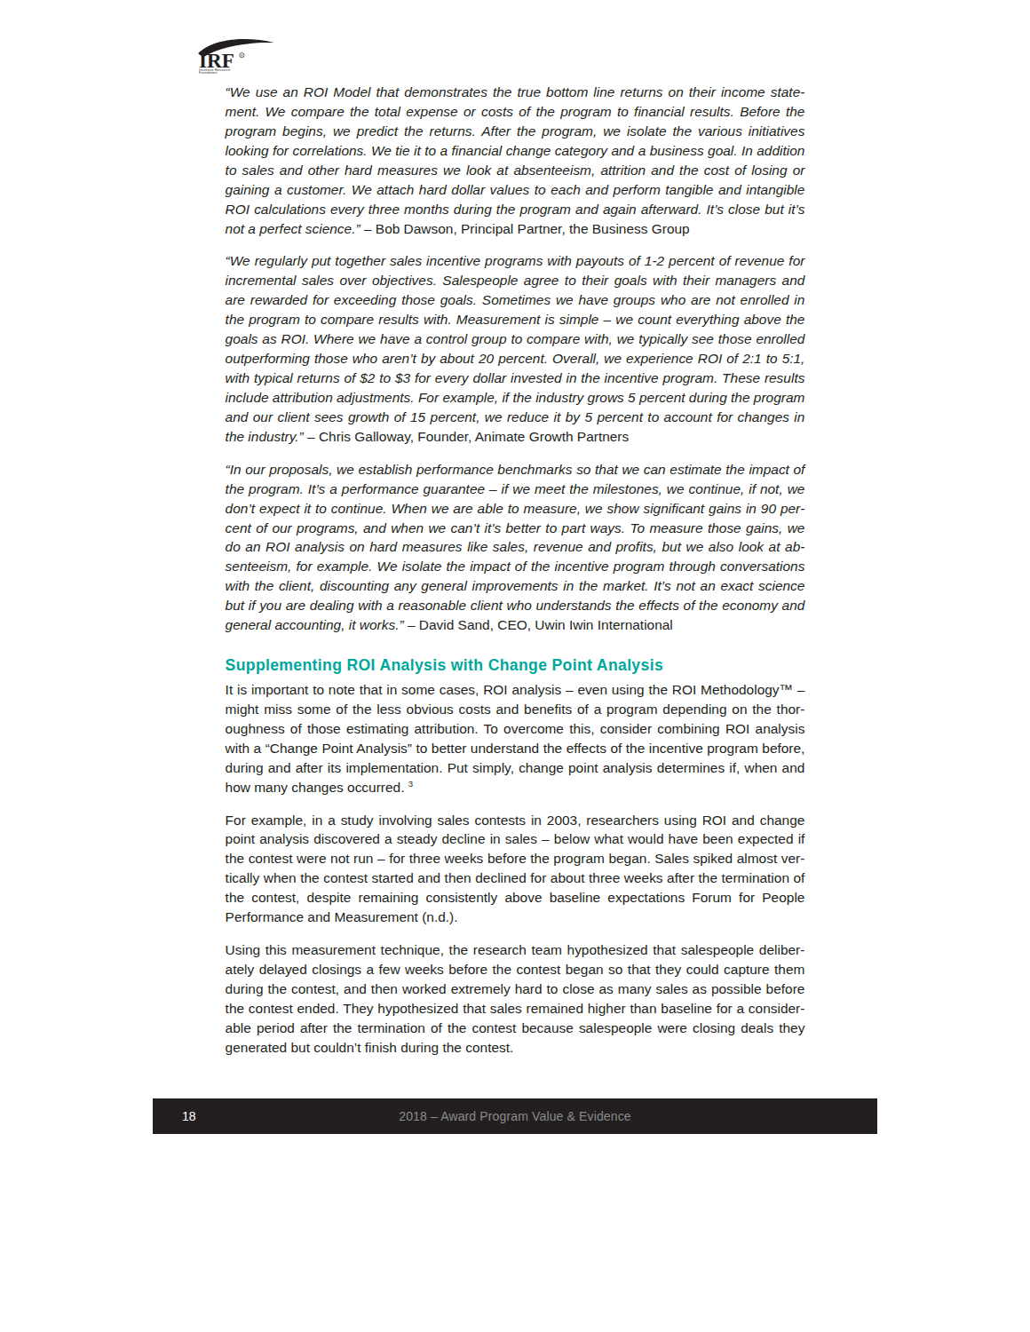IRF Incentive Research Foundation IRF R Incentive Research Foundation
“We use an ROI Model that demonstrates the true bottom line returns on their income statement. We compare the total expense or costs of the program to financial results. Before the program begins, we predict the returns. After the program, we isolate the various initiatives looking for correlations. We tie it to a financial change category and a business goal. In addition to sales and other hard measures we look at absenteeism, attrition and the cost of losing or gaining a customer. We attach hard dollar values to each and perform tangible and intangible ROI calculations every three months during the program and again afterward. It’s close but it’s not a perfect science.” – Bob Dawson, Principal Partner, the Business Group
“We regularly put together sales incentive programs with payouts of 1-2 percent of revenue for incremental sales over objectives. Salespeople agree to their goals with their managers and are rewarded for exceeding those goals. Sometimes we have groups who are not enrolled in the program to compare results with. Measurement is simple – we count everything above the goals as ROI. Where we have a control group to compare with, we typically see those enrolled outperforming those who aren’t by about 20 percent. Overall, we experience ROI of 2:1 to 5:1, with typical returns of $2 to $3 for every dollar invested in the incentive program. These results include attribution adjustments. For example, if the industry grows 5 percent during the program and our client sees growth of 15 percent, we reduce it by 5 percent to account for changes in the industry.” – Chris Galloway, Founder, Animate Growth Partners
“In our proposals, we establish performance benchmarks so that we can estimate the impact of the program. It’s a performance guarantee – if we meet the milestones, we continue, if not, we don’t expect it to continue. When we are able to measure, we show significant gains in 90 percent of our programs, and when we can’t it’s better to part ways. To measure those gains, we do an ROI analysis on hard measures like sales, revenue and profits, but we also look at absenteeism, for example. We isolate the impact of the incentive program through conversations with the client, discounting any general improvements in the market. It’s not an exact science but if you are dealing with a reasonable client who understands the effects of the economy and general accounting, it works.” – David Sand, CEO, Uwin Iwin International
Supplementing ROI Analysis with Change Point Analysis
It is important to note that in some cases, ROI analysis – even using the ROI Methodology™ – might miss some of the less obvious costs and benefits of a program depending on the thoroughness of those estimating attribution. To overcome this, consider combining ROI analysis with a “Change Point Analysis” to better understand the effects of the incentive program before, during and after its implementation. Put simply, change point analysis determines if, when and how many changes occurred. 3
For example, in a study involving sales contests in 2003, researchers using ROI and change point analysis discovered a steady decline in sales – below what would have been expected if the contest were not run – for three weeks before the program began. Sales spiked almost vertically when the contest started and then declined for about three weeks after the termination of the contest, despite remaining consistently above baseline expectations Forum for People Performance and Measurement (n.d.).
Using this measurement technique, the research team hypothesized that salespeople deliberately delayed closings a few weeks before the contest began so that they could capture them during the contest, and then worked extremely hard to close as many sales as possible before the contest ended. They hypothesized that sales remained higher than baseline for a considerable period after the termination of the contest because salespeople were closing deals they generated but couldn’t finish during the contest.
18
2018 – Award Program Value & Evidence